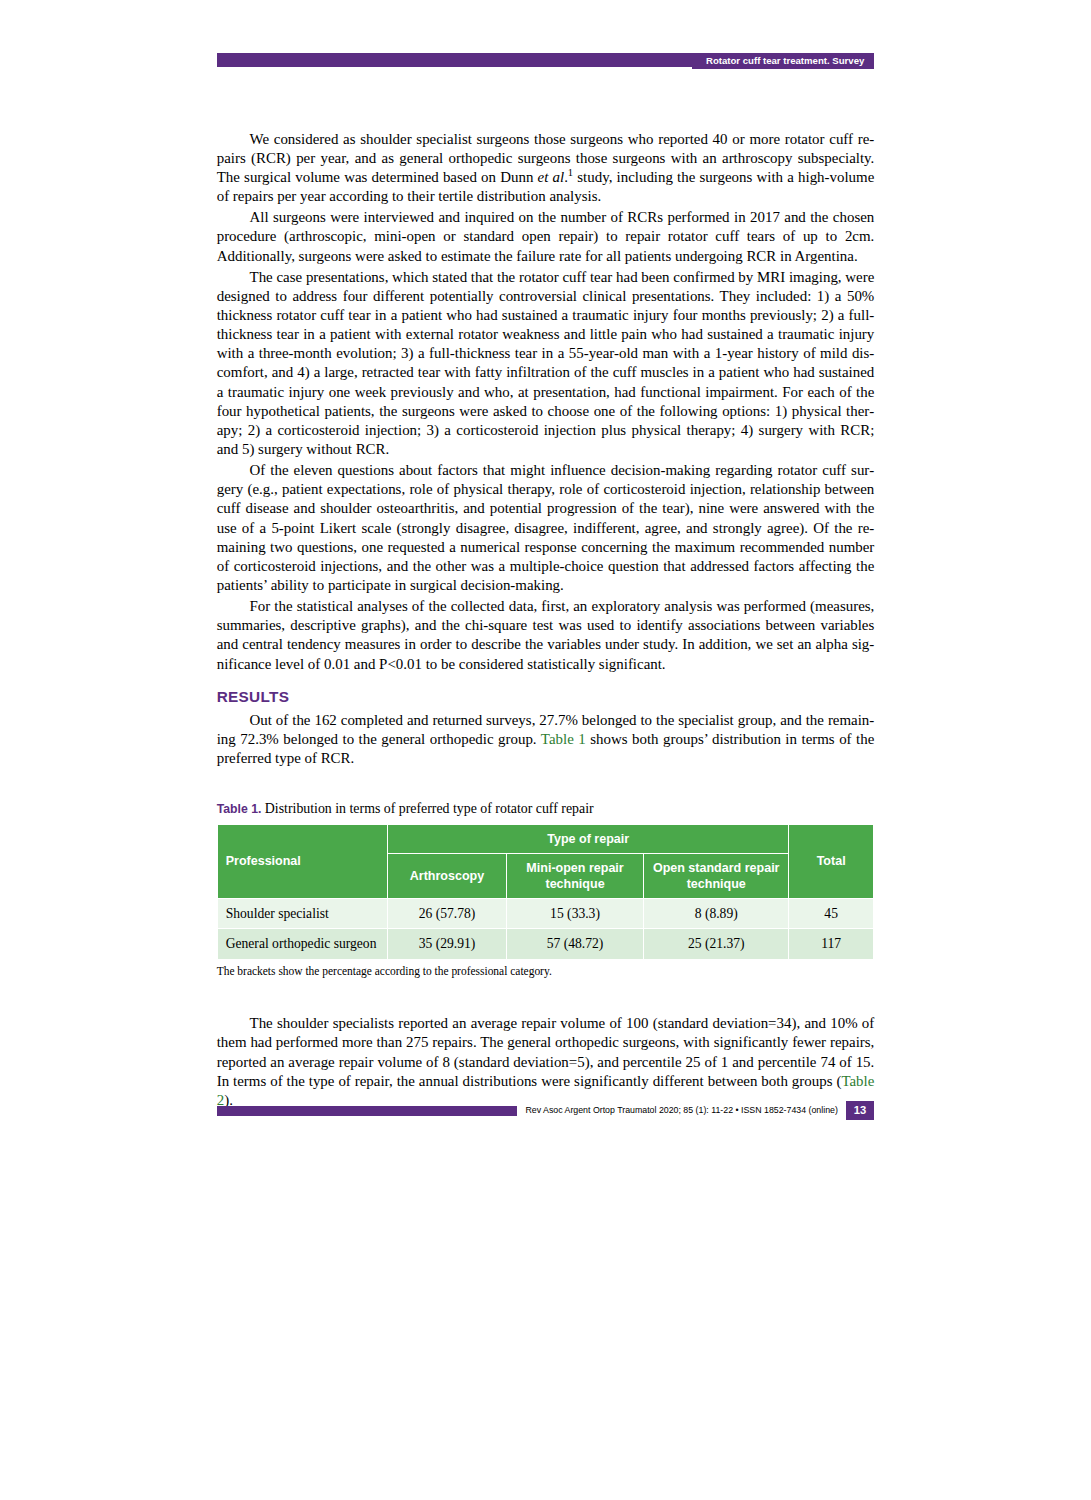Rotator cuff tear treatment. Survey
We considered as shoulder specialist surgeons those surgeons who reported 40 or more rotator cuff repairs (RCR) per year, and as general orthopedic surgeons those surgeons with an arthroscopy subspecialty. The surgical volume was determined based on Dunn et al.1 study, including the surgeons with a high-volume of repairs per year according to their tertile distribution analysis.
All surgeons were interviewed and inquired on the number of RCRs performed in 2017 and the chosen procedure (arthroscopic, mini-open or standard open repair) to repair rotator cuff tears of up to 2cm. Additionally, surgeons were asked to estimate the failure rate for all patients undergoing RCR in Argentina.
The case presentations, which stated that the rotator cuff tear had been confirmed by MRI imaging, were designed to address four different potentially controversial clinical presentations. They included: 1) a 50% thickness rotator cuff tear in a patient who had sustained a traumatic injury four months previously; 2) a full-thickness tear in a patient with external rotator weakness and little pain who had sustained a traumatic injury with a three-month evolution; 3) a full-thickness tear in a 55-year-old man with a 1-year history of mild discomfort, and 4) a large, retracted tear with fatty infiltration of the cuff muscles in a patient who had sustained a traumatic injury one week previously and who, at presentation, had functional impairment. For each of the four hypothetical patients, the surgeons were asked to choose one of the following options: 1) physical therapy; 2) a corticosteroid injection; 3) a corticosteroid injection plus physical therapy; 4) surgery with RCR; and 5) surgery without RCR.
Of the eleven questions about factors that might influence decision-making regarding rotator cuff surgery (e.g., patient expectations, role of physical therapy, role of corticosteroid injection, relationship between cuff disease and shoulder osteoarthritis, and potential progression of the tear), nine were answered with the use of a 5-point Likert scale (strongly disagree, disagree, indifferent, agree, and strongly agree). Of the remaining two questions, one requested a numerical response concerning the maximum recommended number of corticosteroid injections, and the other was a multiple-choice question that addressed factors affecting the patients’ ability to participate in surgical decision-making.
For the statistical analyses of the collected data, first, an exploratory analysis was performed (measures, summaries, descriptive graphs), and the chi-square test was used to identify associations between variables and central tendency measures in order to describe the variables under study. In addition, we set an alpha significance level of 0.01 and P<0.01 to be considered statistically significant.
RESULTS
Out of the 162 completed and returned surveys, 27.7% belonged to the specialist group, and the remaining 72.3% belonged to the general orthopedic group. Table 1 shows both groups’ distribution in terms of the preferred type of RCR.
Table 1. Distribution in terms of preferred type of rotator cuff repair
| Professional | Type of repair | Total |
| --- | --- | --- |
| Arthroscopy | Mini-open repair technique | Open standard repair technique |
| Shoulder specialist | 26 (57.78) | 15 (33.3) | 8 (8.89) | 45 |
| General orthopedic surgeon | 35 (29.91) | 57 (48.72) | 25 (21.37) | 117 |
The brackets show the percentage according to the professional category.
The shoulder specialists reported an average repair volume of 100 (standard deviation=34), and 10% of them had performed more than 275 repairs. The general orthopedic surgeons, with significantly fewer repairs, reported an average repair volume of 8 (standard deviation=5), and percentile 25 of 1 and percentile 74 of 15. In terms of the type of repair, the annual distributions were significantly different between both groups (Table 2).
Rev Asoc Argent Ortop Traumatol 2020; 85 (1): 11-22 • ISSN 1852-7434 (online)
13